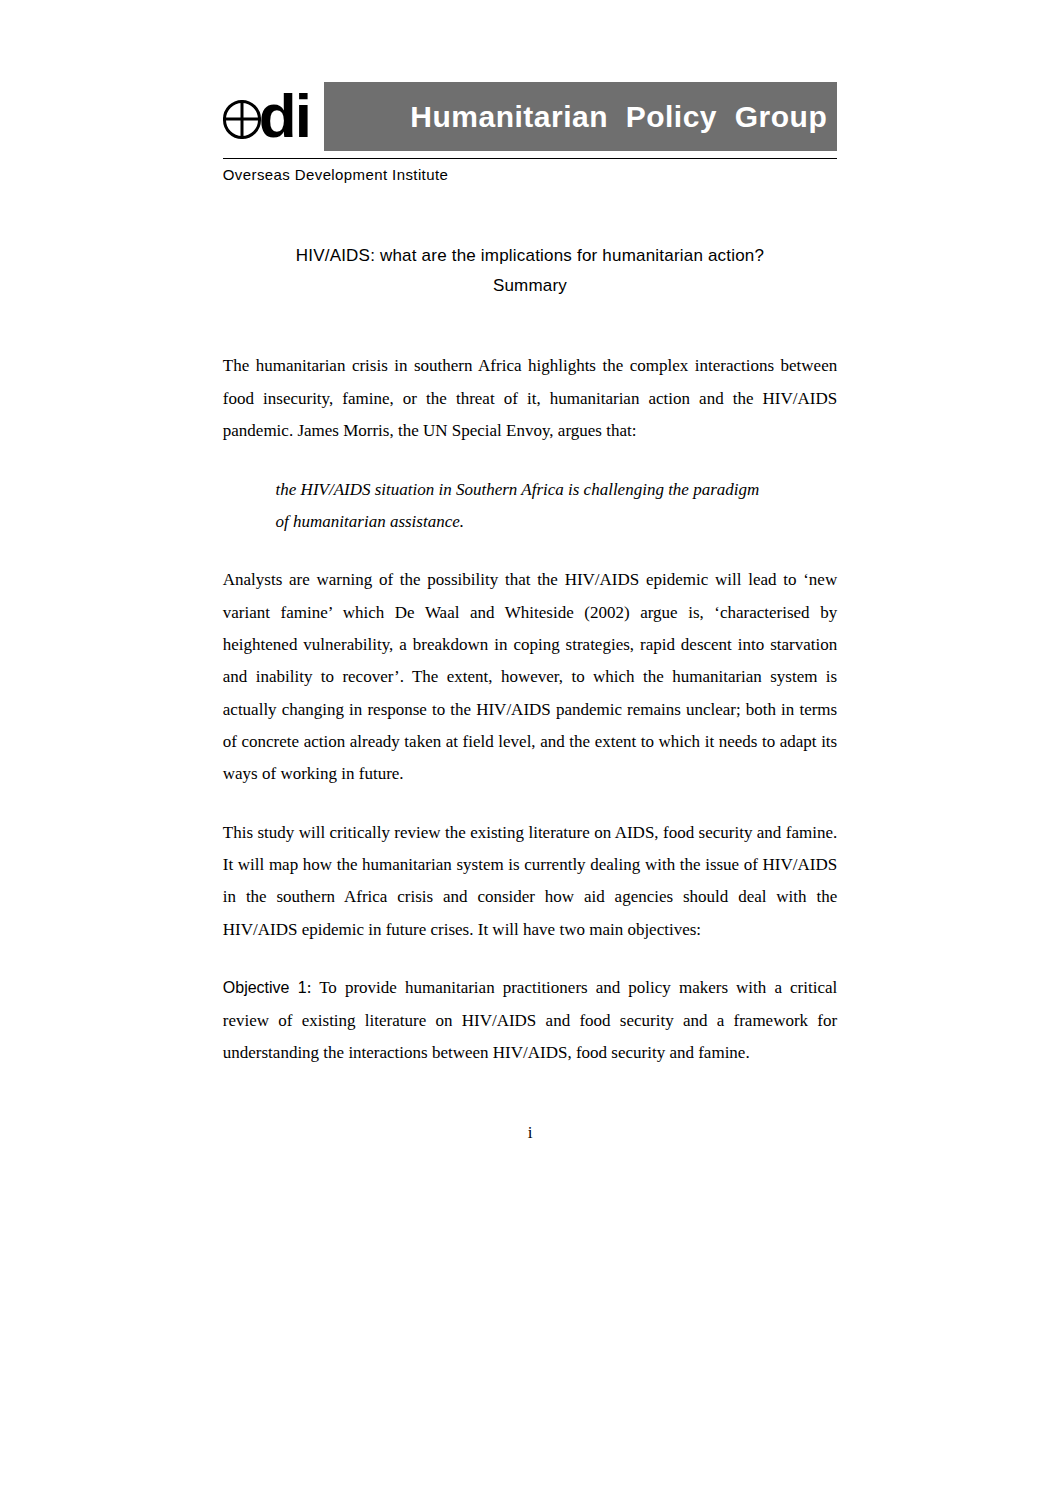di
Humanitarian Policy Group
Overseas Development Institute
HIV/AIDS: what are the implications for humanitarian action?
Summary
The humanitarian crisis in southern Africa highlights the complex interactions between food insecurity, famine, or the threat of it, humanitarian action and the HIV/AIDS pandemic. James Morris, the UN Special Envoy, argues that:
the HIV/AIDS situation in Southern Africa is challenging the paradigm
of humanitarian assistance.
Analysts are warning of the possibility that the HIV/AIDS epidemic will lead to ‘new variant famine’ which De Waal and Whiteside (2002) argue is, ‘characterised by heightened vulnerability, a breakdown in coping strategies, rapid descent into starvation and inability to recover’. The extent, however, to which the humanitarian system is actually changing in response to the HIV/AIDS pandemic remains unclear; both in terms of concrete action already taken at field level, and the extent to which it needs to adapt its ways of working in future.
This study will critically review the existing literature on AIDS, food security and famine. It will map how the humanitarian system is currently dealing with the issue of HIV/AIDS in the southern Africa crisis and consider how aid agencies should deal with the HIV/AIDS epidemic in future crises. It will have two main objectives:
Objective 1: To provide humanitarian practitioners and policy makers with a critical review of existing literature on HIV/AIDS and food security and a framework for understanding the interactions between HIV/AIDS, food security and famine.
i